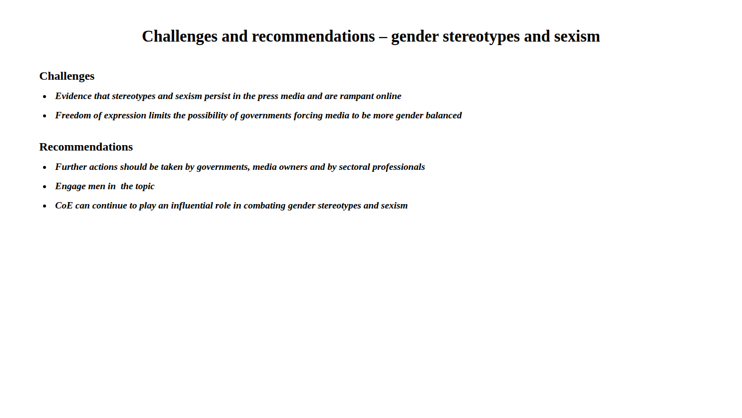Challenges and recommendations – gender stereotypes and sexism
Challenges
Evidence that stereotypes and sexism persist in the press media and are rampant online
Freedom of expression limits the possibility of governments forcing media to be more gender balanced
Recommendations
Further actions should be taken by governments, media owners and by sectoral professionals
Engage men in the topic
CoE can continue to play an influential role in combating gender stereotypes and sexism